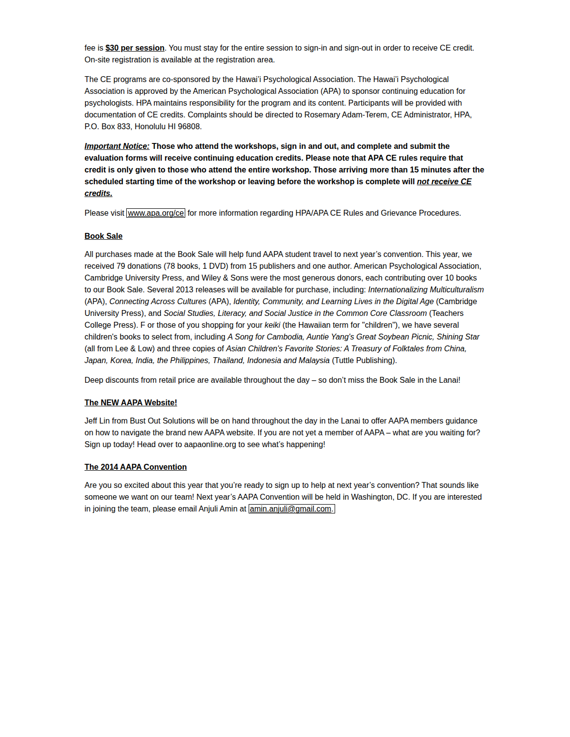fee is $30 per session. You must stay for the entire session to sign-in and sign-out in order to receive CE credit. On-site registration is available at the registration area.
The CE programs are co-sponsored by the Hawai’i Psychological Association. The Hawai’i Psychological Association is approved by the American Psychological Association (APA) to sponsor continuing education for psychologists. HPA maintains responsibility for the program and its content. Participants will be provided with documentation of CE credits. Complaints should be directed to Rosemary Adam-Terem, CE Administrator, HPA, P.O. Box 833, Honolulu HI 96808.
Important Notice: Those who attend the workshops, sign in and out, and complete and submit the evaluation forms will receive continuing education credits. Please note that APA CE rules require that credit is only given to those who attend the entire workshop. Those arriving more than 15 minutes after the scheduled starting time of the workshop or leaving before the workshop is complete will not receive CE credits.
Please visit www.apa.org/ce for more information regarding HPA/APA CE Rules and Grievance Procedures.
Book Sale
All purchases made at the Book Sale will help fund AAPA student travel to next year’s convention. This year, we received 79 donations (78 books, 1 DVD) from 15 publishers and one author. American Psychological Association, Cambridge University Press, and Wiley & Sons were the most generous donors, each contributing over 10 books to our Book Sale. Several 2013 releases will be available for purchase, including: Internationalizing Multiculturalism (APA), Connecting Across Cultures (APA), Identity, Community, and Learning Lives in the Digital Age (Cambridge University Press), and Social Studies, Literacy, and Social Justice in the Common Core Classroom (Teachers College Press). F or those of you shopping for your keiki (the Hawaiian term for "children"), we have several children's books to select from, including A Song for Cambodia, Auntie Yang's Great Soybean Picnic, Shining Star (all from Lee & Low) and three copies of Asian Children's Favorite Stories: A Treasury of Folktales from China, Japan, Korea, India, the Philippines, Thailand, Indonesia and Malaysia (Tuttle Publishing).
Deep discounts from retail price are available throughout the day – so don’t miss the Book Sale in the Lanai!
The NEW AAPA Website!
Jeff Lin from Bust Out Solutions will be on hand throughout the day in the Lanai to offer AAPA members guidance on how to navigate the brand new AAPA website. If you are not yet a member of AAPA – what are you waiting for? Sign up today! Head over to aapaonline.org to see what’s happening!
The 2014 AAPA Convention
Are you so excited about this year that you’re ready to sign up to help at next year’s convention? That sounds like someone we want on our team! Next year’s AAPA Convention will be held in Washington, DC. If you are interested in joining the team, please email Anjuli Amin at amin.anjuli@gmail.com.